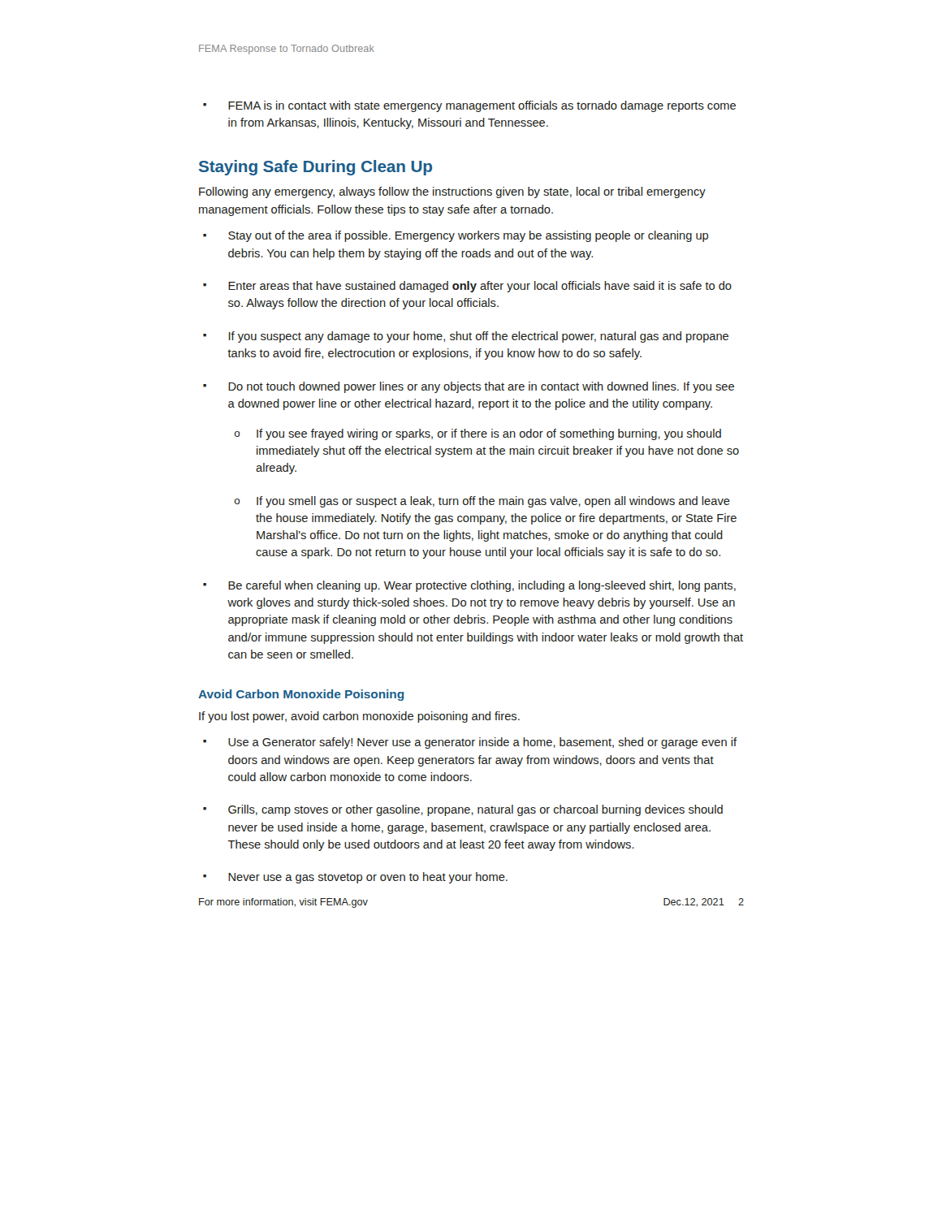FEMA Response to Tornado Outbreak
FEMA is in contact with state emergency management officials as tornado damage reports come in from Arkansas, Illinois, Kentucky, Missouri and Tennessee.
Staying Safe During Clean Up
Following any emergency, always follow the instructions given by state, local or tribal emergency management officials. Follow these tips to stay safe after a tornado.
Stay out of the area if possible. Emergency workers may be assisting people or cleaning up debris. You can help them by staying off the roads and out of the way.
Enter areas that have sustained damaged only after your local officials have said it is safe to do so. Always follow the direction of your local officials.
If you suspect any damage to your home, shut off the electrical power, natural gas and propane tanks to avoid fire, electrocution or explosions, if you know how to do so safely.
Do not touch downed power lines or any objects that are in contact with downed lines. If you see a downed power line or other electrical hazard, report it to the police and the utility company.
If you see frayed wiring or sparks, or if there is an odor of something burning, you should immediately shut off the electrical system at the main circuit breaker if you have not done so already.
If you smell gas or suspect a leak, turn off the main gas valve, open all windows and leave the house immediately. Notify the gas company, the police or fire departments, or State Fire Marshal's office. Do not turn on the lights, light matches, smoke or do anything that could cause a spark. Do not return to your house until your local officials say it is safe to do so.
Be careful when cleaning up. Wear protective clothing, including a long-sleeved shirt, long pants, work gloves and sturdy thick-soled shoes. Do not try to remove heavy debris by yourself. Use an appropriate mask if cleaning mold or other debris. People with asthma and other lung conditions and/or immune suppression should not enter buildings with indoor water leaks or mold growth that can be seen or smelled.
Avoid Carbon Monoxide Poisoning
If you lost power, avoid carbon monoxide poisoning and fires.
Use a Generator safely! Never use a generator inside a home, basement, shed or garage even if doors and windows are open. Keep generators far away from windows, doors and vents that could allow carbon monoxide to come indoors.
Grills, camp stoves or other gasoline, propane, natural gas or charcoal burning devices should never be used inside a home, garage, basement, crawlspace or any partially enclosed area. These should only be used outdoors and at least 20 feet away from windows.
Never use a gas stovetop or oven to heat your home.
For more information, visit FEMA.gov Dec.12, 20212